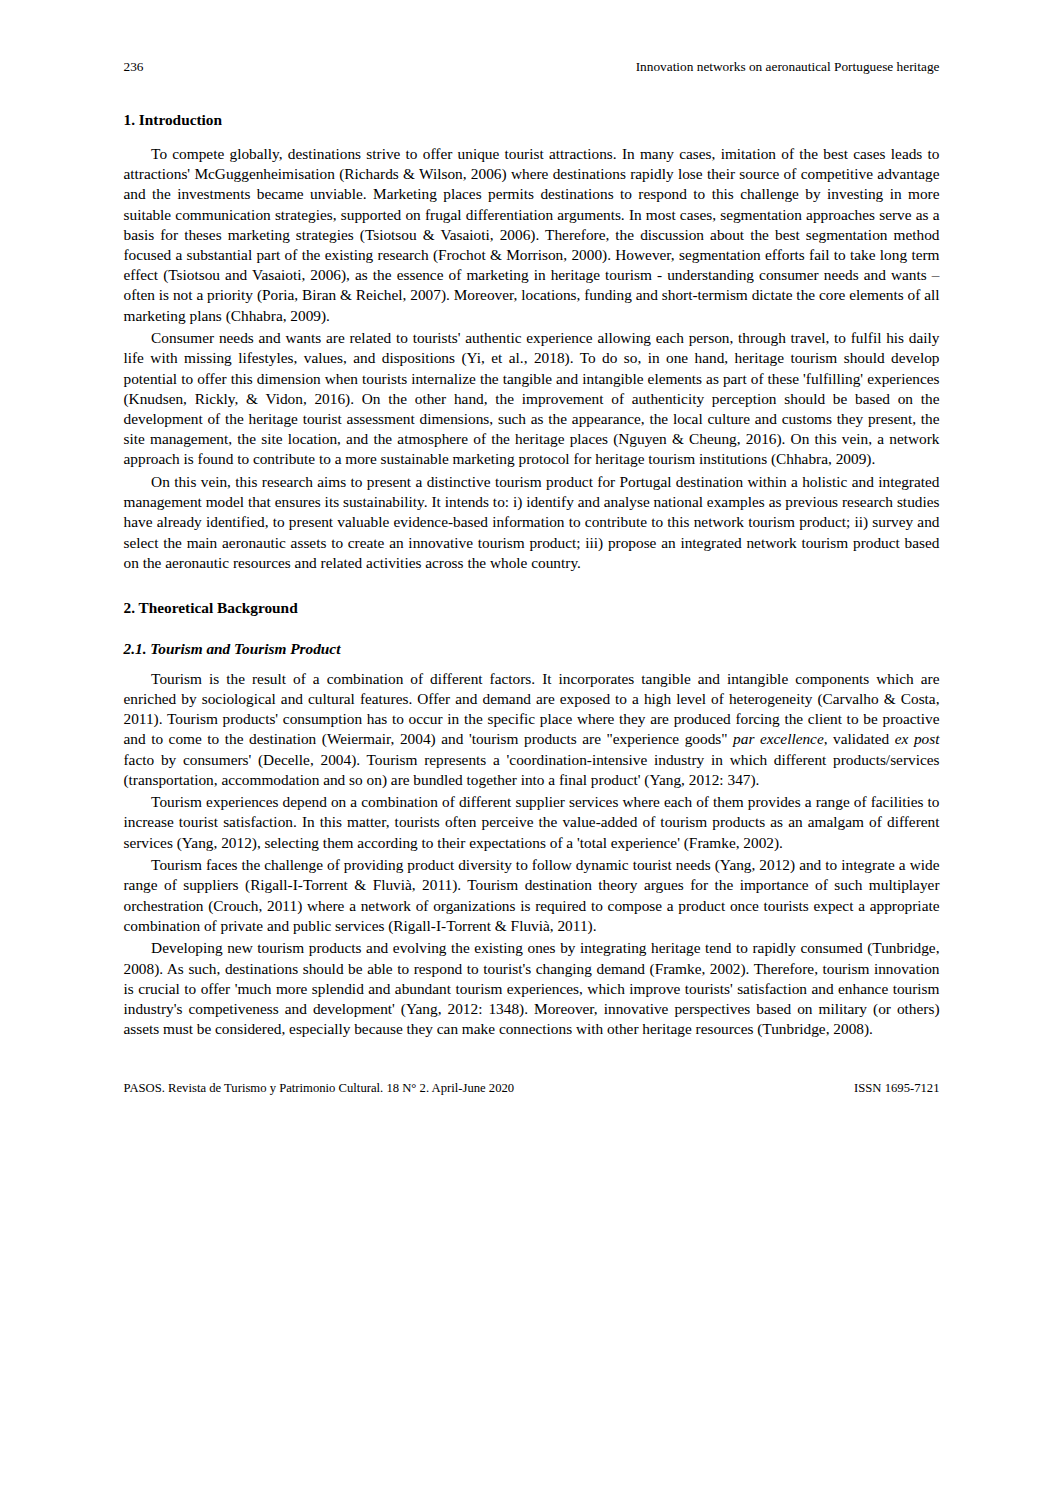236 Innovation networks on aeronautical Portuguese heritage
1. Introduction
To compete globally, destinations strive to offer unique tourist attractions. In many cases, imitation of the best cases leads to attractions' McGuggenheimisation (Richards & Wilson, 2006) where destinations rapidly lose their source of competitive advantage and the investments became unviable. Marketing places permits destinations to respond to this challenge by investing in more suitable communication strategies, supported on frugal differentiation arguments. In most cases, segmentation approaches serve as a basis for theses marketing strategies (Tsiotsou & Vasaioti, 2006). Therefore, the discussion about the best segmentation method focused a substantial part of the existing research (Frochot & Morrison, 2000). However, segmentation efforts fail to take long term effect (Tsiotsou and Vasaioti, 2006), as the essence of marketing in heritage tourism - understanding consumer needs and wants – often is not a priority (Poria, Biran & Reichel, 2007). Moreover, locations, funding and short-termism dictate the core elements of all marketing plans (Chhabra, 2009).
Consumer needs and wants are related to tourists' authentic experience allowing each person, through travel, to fulfil his daily life with missing lifestyles, values, and dispositions (Yi, et al., 2018). To do so, in one hand, heritage tourism should develop potential to offer this dimension when tourists internalize the tangible and intangible elements as part of these 'fulfilling' experiences (Knudsen, Rickly, & Vidon, 2016). On the other hand, the improvement of authenticity perception should be based on the development of the heritage tourist assessment dimensions, such as the appearance, the local culture and customs they present, the site management, the site location, and the atmosphere of the heritage places (Nguyen & Cheung, 2016). On this vein, a network approach is found to contribute to a more sustainable marketing protocol for heritage tourism institutions (Chhabra, 2009).
On this vein, this research aims to present a distinctive tourism product for Portugal destination within a holistic and integrated management model that ensures its sustainability. It intends to: i) identify and analyse national examples as previous research studies have already identified, to present valuable evidence-based information to contribute to this network tourism product; ii) survey and select the main aeronautic assets to create an innovative tourism product; iii) propose an integrated network tourism product based on the aeronautic resources and related activities across the whole country.
2. Theoretical Background
2.1. Tourism and Tourism Product
Tourism is the result of a combination of different factors. It incorporates tangible and intangible components which are enriched by sociological and cultural features. Offer and demand are exposed to a high level of heterogeneity (Carvalho & Costa, 2011). Tourism products' consumption has to occur in the specific place where they are produced forcing the client to be proactive and to come to the destination (Weiermair, 2004) and 'tourism products are "experience goods" par excellence, validated ex post facto by consumers' (Decelle, 2004). Tourism represents a 'coordination-intensive industry in which different products/services (transportation, accommodation and so on) are bundled together into a final product' (Yang, 2012: 347).
Tourism experiences depend on a combination of different supplier services where each of them provides a range of facilities to increase tourist satisfaction. In this matter, tourists often perceive the value-added of tourism products as an amalgam of different services (Yang, 2012), selecting them according to their expectations of a 'total experience' (Framke, 2002).
Tourism faces the challenge of providing product diversity to follow dynamic tourist needs (Yang, 2012) and to integrate a wide range of suppliers (Rigall-I-Torrent & Fluvià, 2011). Tourism destination theory argues for the importance of such multiplayer orchestration (Crouch, 2011) where a network of organizations is required to compose a product once tourists expect a appropriate combination of private and public services (Rigall-I-Torrent & Fluvià, 2011).
Developing new tourism products and evolving the existing ones by integrating heritage tend to rapidly consumed (Tunbridge, 2008). As such, destinations should be able to respond to tourist's changing demand (Framke, 2002). Therefore, tourism innovation is crucial to offer 'much more splendid and abundant tourism experiences, which improve tourists' satisfaction and enhance tourism industry's competiveness and development' (Yang, 2012: 1348). Moreover, innovative perspectives based on military (or others) assets must be considered, especially because they can make connections with other heritage resources (Tunbridge, 2008).
PASOS. Revista de Turismo y Patrimonio Cultural. 18 N° 2. April-June 2020 ISSN 1695-7121